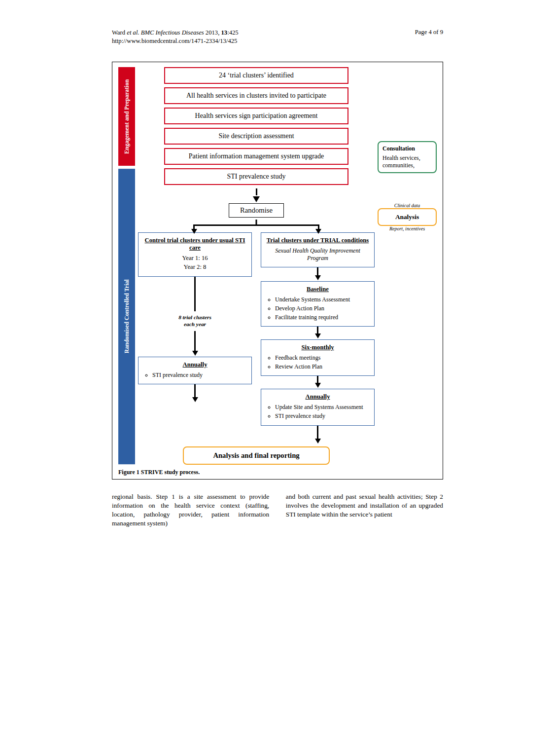Ward et al. BMC Infectious Diseases 2013, 13:425
http://www.biomedcentral.com/1471-2334/13/425
Page 4 of 9
Engagement and Preparation
Randomised Controlled Trial
24 ‘trial clusters’ identified
All health services in clusters invited to participate
Health services sign participation agreement
Site description assessment
Patient information management system upgrade
STI prevalence study
Randomise
Control trial clusters under usual STI care
Year 1: 16
Year 2: 8
8 trial clusters
each year
Annually
STI prevalence study
Trial clusters under TRIAL conditions
Sexual Health Quality Improvement
Program
Baseline
Undertake Systems Assessment
Develop Action Plan
Facilitate training required
Six-monthly
Feedback meetings
Review Action Plan
Annually
Update Site and Systems Assessment
STI prevalence study
Analysis and final reporting
Consultation
Health services, communities,
Clinical data
Analysis
Report, incentives
Figure 1 STRIVE study process.
regional basis. Step 1 is a site assessment to provide information on the health service context (staffing, location, pathology provider, patient information management system)
and both current and past sexual health activities; Step 2 involves the development and installation of an upgraded STI template within the service’s patient